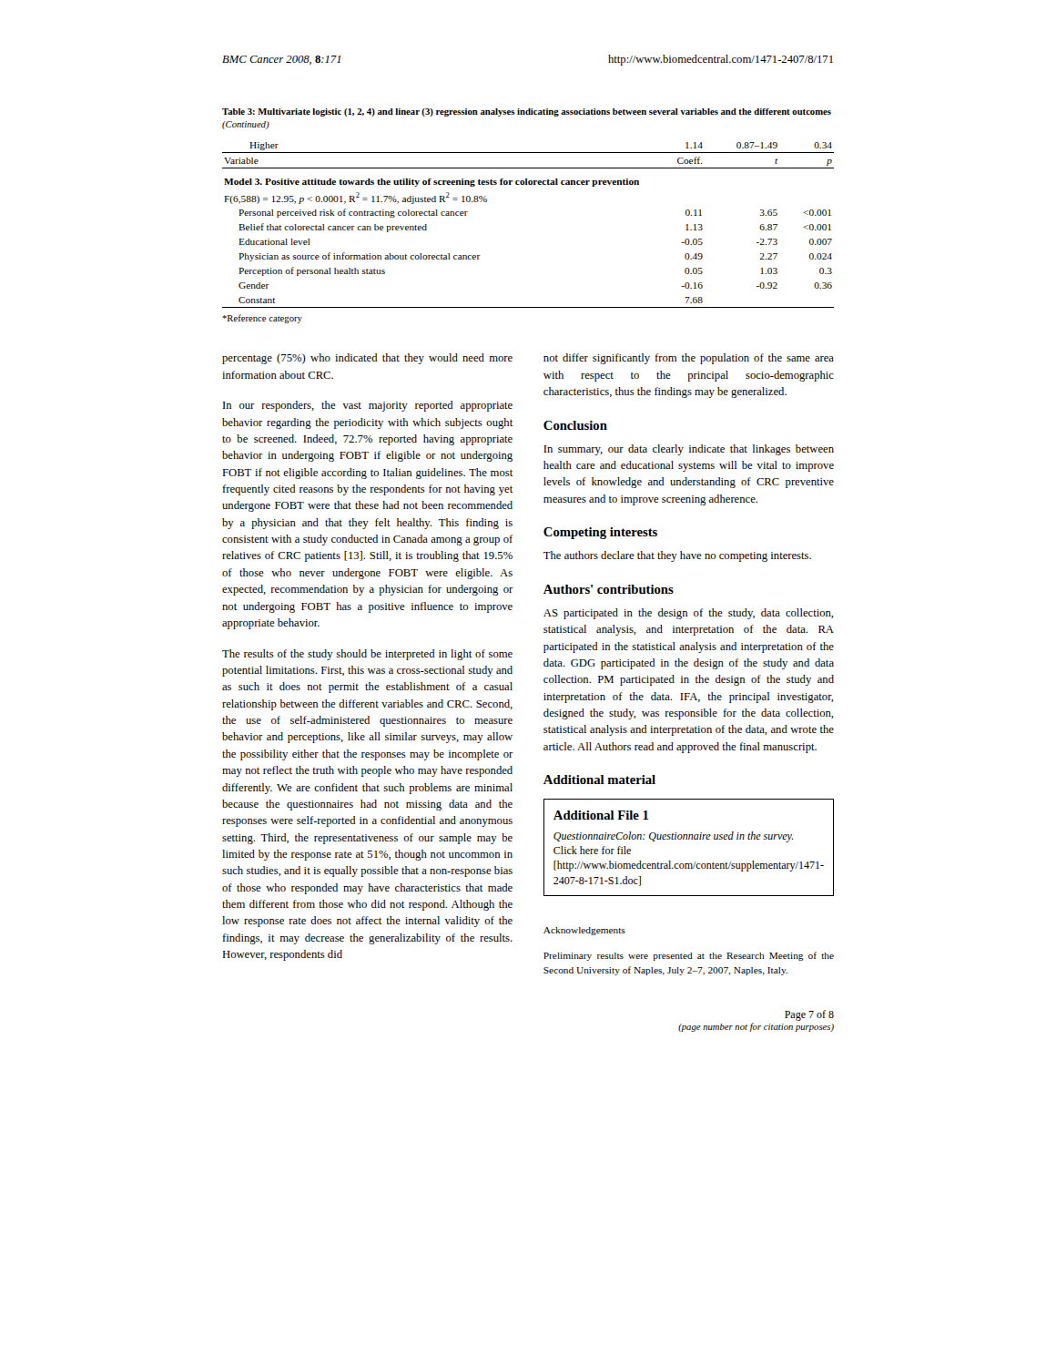BMC Cancer 2008, 8:171
http://www.biomedcentral.com/1471-2407/8/171
Table 3: Multivariate logistic (1, 2, 4) and linear (3) regression analyses indicating associations between several variables and the different outcomes (Continued)
| Higher | 1.14 | 0.87–1.49 | 0.34 |
| Variable | Coeff. | t | p |
| Model 3. Positive attitude towards the utility of screening tests for colorectal cancer prevention |
| F(6,588) = 12.95, p < 0.0001, R 2 = 11.7%, adjusted R 2 = 10.8% |
| Personal perceived risk of contracting colorectal cancer | 0.11 | 3.65 | <0.001 |
| Belief that colorectal cancer can be prevented | 1.13 | 6.87 | <0.001 |
| Educational level | -0.05 | -2.73 | 0.007 |
| Physician as source of information about colorectal cancer | 0.49 | 2.27 | 0.024 |
| Perception of personal health status | 0.05 | 1.03 | 0.3 |
| Gender | -0.16 | -0.92 | 0.36 |
| Constant | 7.68 | | |
*Reference category
percentage (75%) who indicated that they would need more information about CRC.
In our responders, the vast majority reported appropriate behavior regarding the periodicity with which subjects ought to be screened. Indeed, 72.7% reported having appropriate behavior in undergoing FOBT if eligible or not undergoing FOBT if not eligible according to Italian guidelines. The most frequently cited reasons by the respondents for not having yet undergone FOBT were that these had not been recommended by a physician and that they felt healthy. This finding is consistent with a study conducted in Canada among a group of relatives of CRC patients [13]. Still, it is troubling that 19.5% of those who never undergone FOBT were eligible. As expected, recommendation by a physician for undergoing or not undergoing FOBT has a positive influence to improve appropriate behavior.
The results of the study should be interpreted in light of some potential limitations. First, this was a cross-sectional study and as such it does not permit the establishment of a casual relationship between the different variables and CRC. Second, the use of self-administered questionnaires to measure behavior and perceptions, like all similar surveys, may allow the possibility either that the responses may be incomplete or may not reflect the truth with people who may have responded differently. We are confident that such problems are minimal because the questionnaires had not missing data and the responses were self-reported in a confidential and anonymous setting. Third, the representativeness of our sample may be limited by the response rate at 51%, though not uncommon in such studies, and it is equally possible that a non-response bias of those who responded may have characteristics that made them different from those who did not respond. Although the low response rate does not affect the internal validity of the findings, it may decrease the generalizability of the results. However, respondents did
not differ significantly from the population of the same area with respect to the principal socio-demographic characteristics, thus the findings may be generalized.
Conclusion
In summary, our data clearly indicate that linkages between health care and educational systems will be vital to improve levels of knowledge and understanding of CRC preventive measures and to improve screening adherence.
Competing interests
The authors declare that they have no competing interests.
Authors' contributions
AS participated in the design of the study, data collection, statistical analysis, and interpretation of the data. RA participated in the statistical analysis and interpretation of the data. GDG participated in the design of the study and data collection. PM participated in the design of the study and interpretation of the data. IFA, the principal investigator, designed the study, was responsible for the data collection, statistical analysis and interpretation of the data, and wrote the article. All Authors read and approved the final manuscript.
Additional material
Additional File 1
QuestionnaireColon: Questionnaire used in the survey.
Click here for file
[http://www.biomedcentral.com/content/supplementary/1471-2407-8-171-S1.doc]
Acknowledgements
Preliminary results were presented at the Research Meeting of the Second University of Naples, July 2–7, 2007, Naples, Italy.
Page 7 of 8
(page number not for citation purposes)